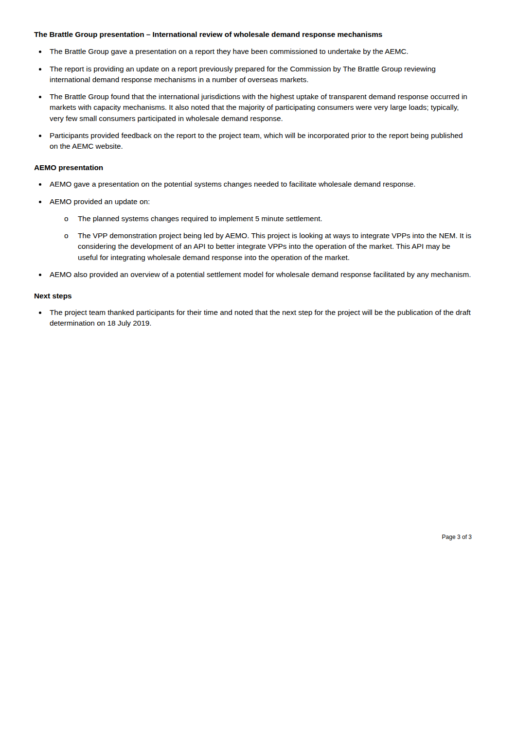The Brattle Group presentation – International review of wholesale demand response mechanisms
The Brattle Group gave a presentation on a report they have been commissioned to undertake by the AEMC.
The report is providing an update on a report previously prepared for the Commission by The Brattle Group reviewing international demand response mechanisms in a number of overseas markets.
The Brattle Group found that the international jurisdictions with the highest uptake of transparent demand response occurred in markets with capacity mechanisms. It also noted that the majority of participating consumers were very large loads; typically, very few small consumers participated in wholesale demand response.
Participants provided feedback on the report to the project team, which will be incorporated prior to the report being published on the AEMC website.
AEMO presentation
AEMO gave a presentation on the potential systems changes needed to facilitate wholesale demand response.
AEMO provided an update on:
The planned systems changes required to implement 5 minute settlement.
The VPP demonstration project being led by AEMO. This project is looking at ways to integrate VPPs into the NEM. It is considering the development of an API to better integrate VPPs into the operation of the market. This API may be useful for integrating wholesale demand response into the operation of the market.
AEMO also provided an overview of a potential settlement model for wholesale demand response facilitated by any mechanism.
Next steps
The project team thanked participants for their time and noted that the next step for the project will be the publication of the draft determination on 18 July 2019.
Page 3 of 3